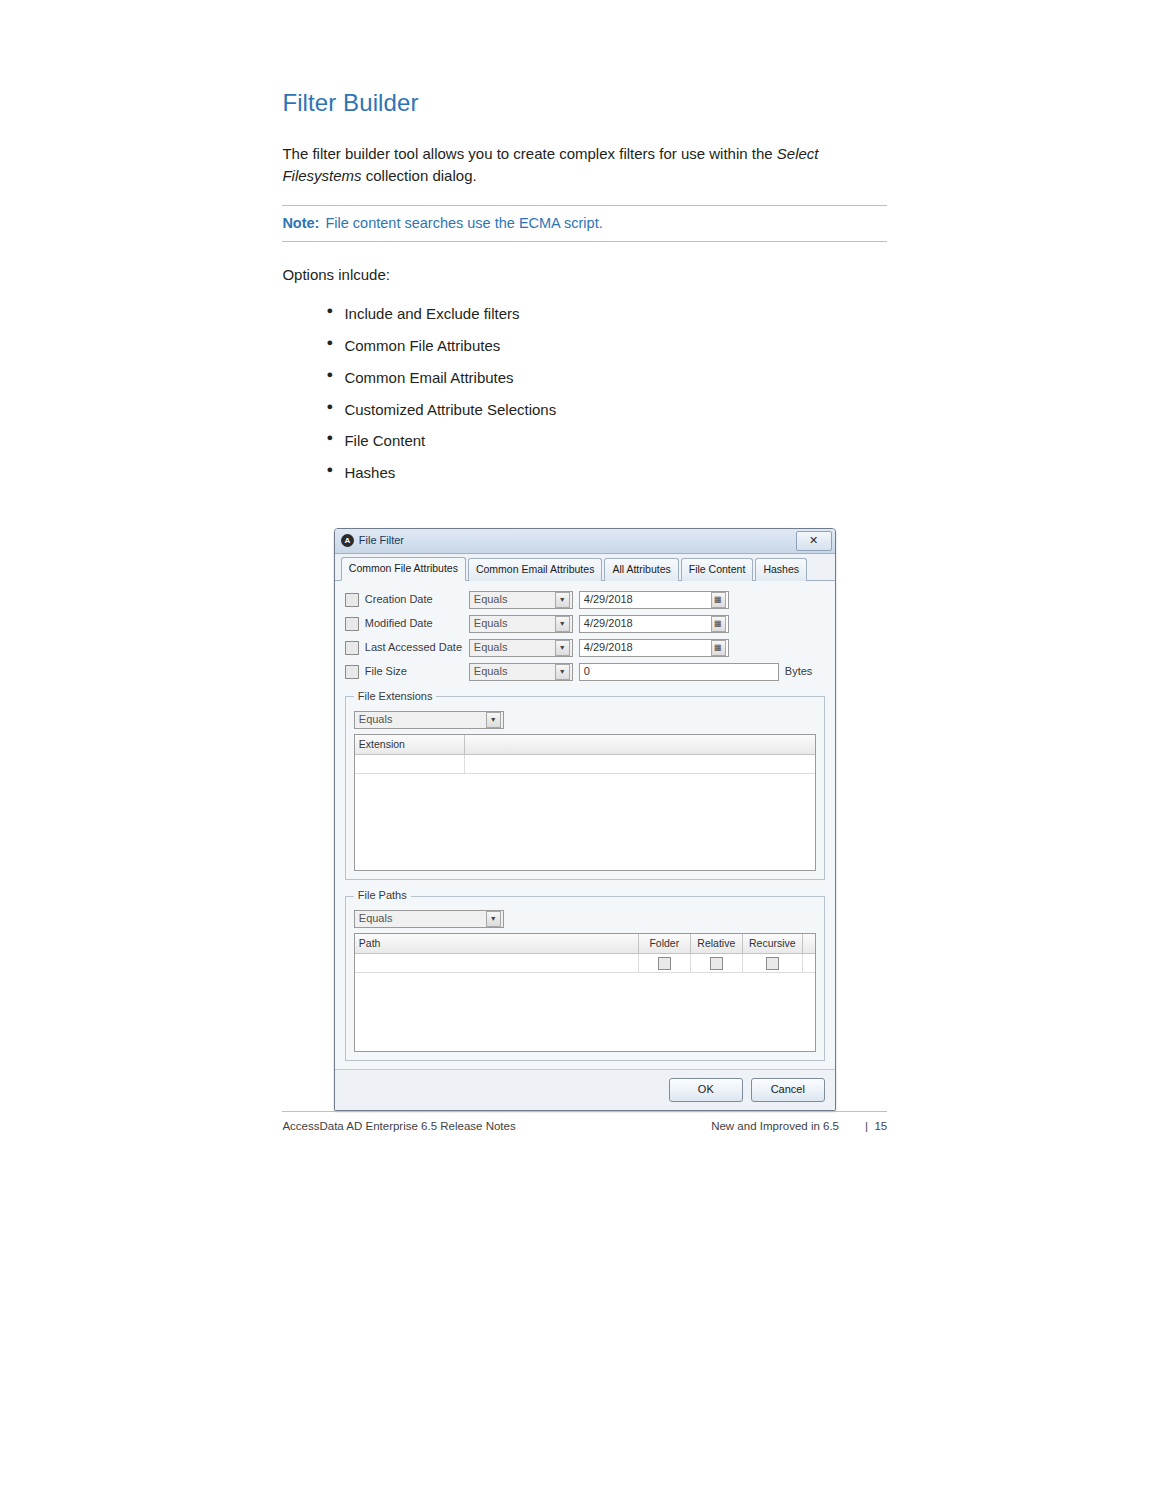Filter Builder
The filter builder tool allows you to create complex filters for use within the Select Filesystems collection dialog.
Note: File content searches use the ECMA script.
Options inlcude:
Include and Exclude filters
Common File Attributes
Common Email Attributes
Customized Attribute Selections
File Content
Hashes
A
File Filter
✕
Common File Attributes
Common Email Attributes
All Attributes
File Content
Hashes
Creation Date
Equals▼
4/29/2018▦
Modified Date
Equals▼
4/29/2018▦
Last Accessed Date
Equals▼
4/29/2018▦
File Size
Equals▼
0
Bytes
File Extensions
Equals▼
Extension
File Paths
Equals▼
Path
Folder
Relative
Recursive
OK
Cancel
AccessData AD Enterprise 6.5 Release Notes
New and Improved in 6.5 | 15